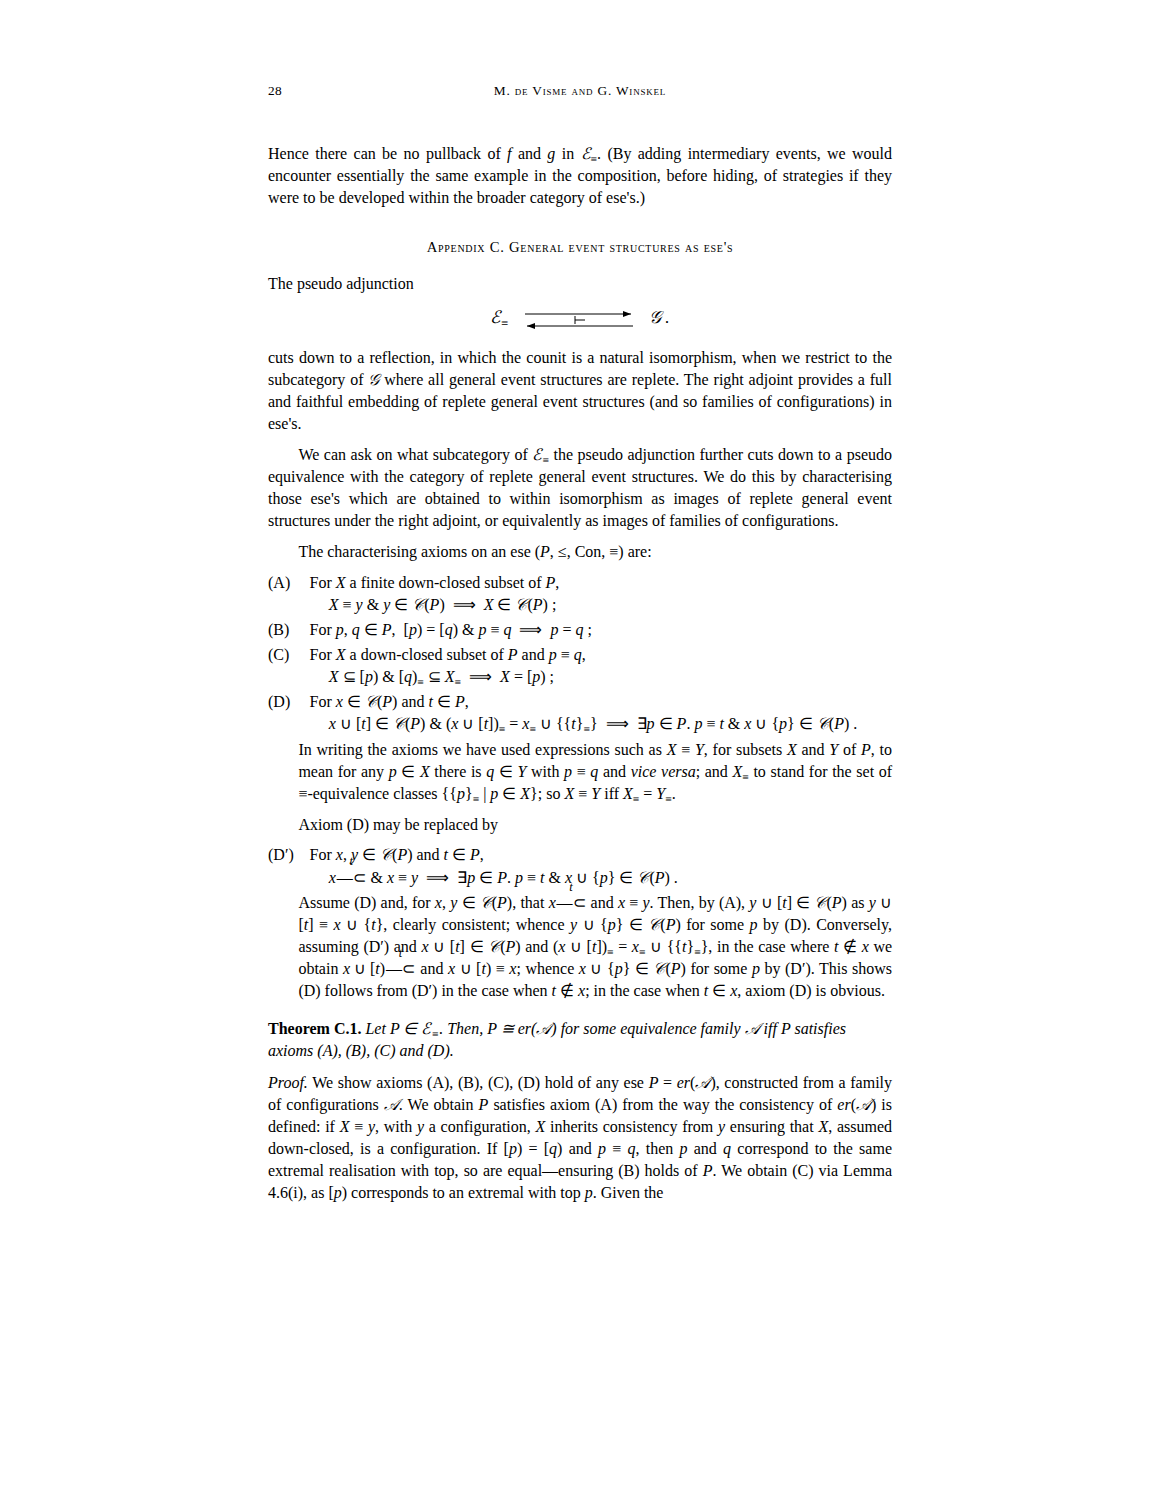28
M. de Visme and G. Winskel
Hence there can be no pullback of f and g in ℰ≡. (By adding intermediary events, we would encounter essentially the same example in the composition, before hiding, of strategies if they were to be developed within the broader category of ese's.)
Appendix C. General event structures as ese's
The pseudo adjunction
ℰ≡ 𝒢 .
cuts down to a reflection, in which the counit is a natural isomorphism, when we restrict to the subcategory of 𝒢 where all general event structures are replete. The right adjoint provides a full and faithful embedding of replete general event structures (and so families of configurations) in ese's.
We can ask on what subcategory of ℰ≡ the pseudo adjunction further cuts down to a pseudo equivalence with the category of replete general event structures. We do this by characterising those ese's which are obtained to within isomorphism as images of replete general event structures under the right adjoint, or equivalently as images of families of configurations.
The characterising axioms on an ese (P, ≤, Con, ≡) are:
(A)
For X a finite down-closed subset of P, X ≡ y & y ∈ 𝒞(P) ⟹ X ∈ 𝒞(P) ;
(B)
For p, q ∈ P, [p) = [q) & p ≡ q ⟹ p = q ;
(C)
For X a down-closed subset of P and p ≡ q, X ⊆ [p) & [q)≡ ⊆ X≡ ⟹ X = [p) ;
(D)
For x ∈ 𝒞(P) and t ∈ P, x ∪ [t] ∈ 𝒞(P) & (x ∪ [t])≡ = x≡ ∪ {{t}≡} ⟹ ∃p ∈ P. p ≡ t & x ∪ {p} ∈ 𝒞(P) .
In writing the axioms we have used expressions such as X ≡ Y, for subsets X and Y of P, to mean for any p ∈ X there is q ∈ Y with p ≡ q and vice versa; and X≡ to stand for the set of ≡-equivalence classes {{p}≡ | p ∈ X}; so X ≡ Y iff X≡ = Y≡.
Axiom (D) may be replaced by
(D′)
For x, y ∈ 𝒞(P) and t ∈ P, x—⊂t & x ≡ y ⟹ ∃p ∈ P. p ≡ t & x ∪ {p} ∈ 𝒞(P) .
Assume (D) and, for x, y ∈ 𝒞(P), that x—⊂t and x ≡ y. Then, by (A), y ∪ [t] ∈ 𝒞(P) as y ∪ [t] ≡ x ∪ {t}, clearly consistent; whence y ∪ {p} ∈ 𝒞(P) for some p by (D). Conversely, assuming (D′) and x ∪ [t] ∈ 𝒞(P) and (x ∪ [t])≡ = x≡ ∪ {{t}≡}, in the case where t ∉ x we obtain x ∪ [t)—⊂t and x ∪ [t) ≡ x; whence x ∪ {p} ∈ 𝒞(P) for some p by (D′). This shows (D) follows from (D′) in the case when t ∉ x; in the case when t ∈ x, axiom (D) is obvious.
Theorem C.1. Let P ∈ ℰ≡. Then, P ≅ er(𝒜) for some equivalence family 𝒜 iff P satisfies axioms (A), (B), (C) and (D).
Proof. We show axioms (A), (B), (C), (D) hold of any ese P = er(𝒜), constructed from a family of configurations 𝒜. We obtain P satisfies axiom (A) from the way the consistency of er(𝒜) is defined: if X ≡ y, with y a configuration, X inherits consistency from y ensuring that X, assumed down-closed, is a configuration. If [p) = [q) and p ≡ q, then p and q correspond to the same extremal realisation with top, so are equal—ensuring (B) holds of P. We obtain (C) via Lemma 4.6(i), as [p) corresponds to an extremal with top p. Given the